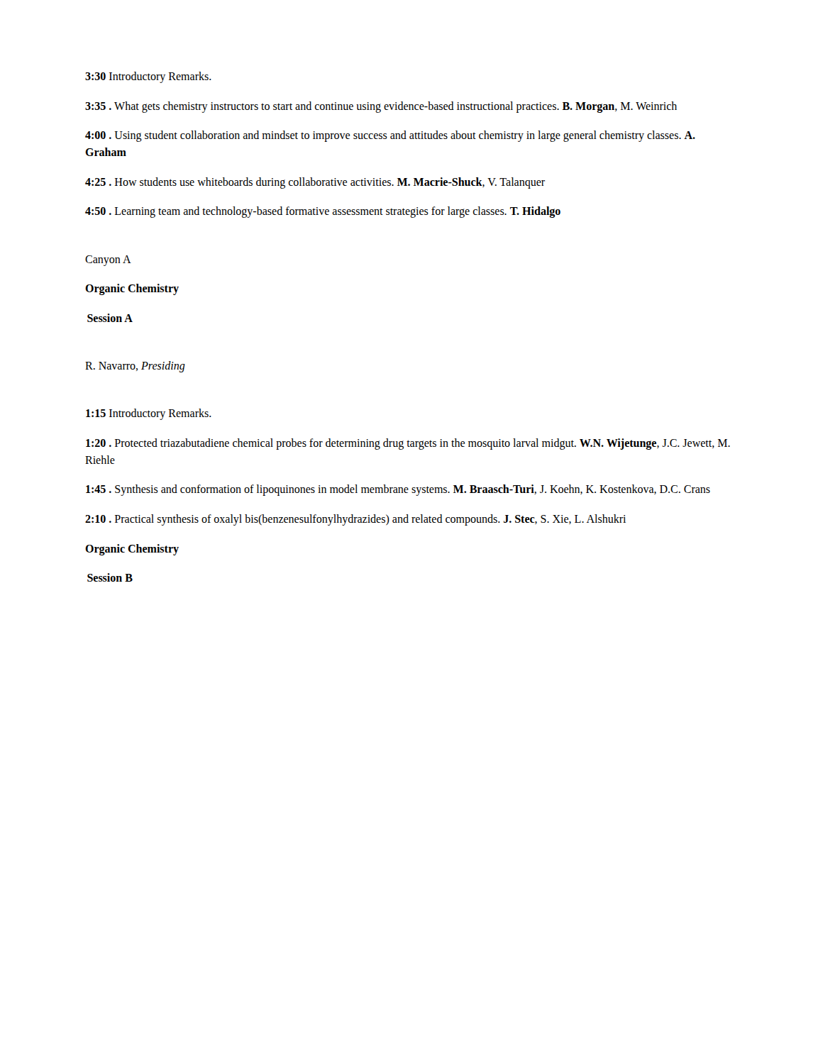3:30 Introductory Remarks.
3:35 . What gets chemistry instructors to start and continue using evidence-based instructional practices. B. Morgan, M. Weinrich
4:00 . Using student collaboration and mindset to improve success and attitudes about chemistry in large general chemistry classes. A. Graham
4:25 . How students use whiteboards during collaborative activities. M. Macrie-Shuck, V. Talanquer
4:50 . Learning team and technology-based formative assessment strategies for large classes. T. Hidalgo
Canyon A
Organic Chemistry
Session A
R. Navarro, Presiding
1:15 Introductory Remarks.
1:20 . Protected triazabutadiene chemical probes for determining drug targets in the mosquito larval midgut. W.N. Wijetunge, J.C. Jewett, M. Riehle
1:45 . Synthesis and conformation of lipoquinones in model membrane systems. M. Braasch-Turi, J. Koehn, K. Kostenkova, D.C. Crans
2:10 . Practical synthesis of oxalyl bis(benzenesulfonylhydrazides) and related compounds. J. Stec, S. Xie, L. Alshukri
Organic Chemistry
Session B